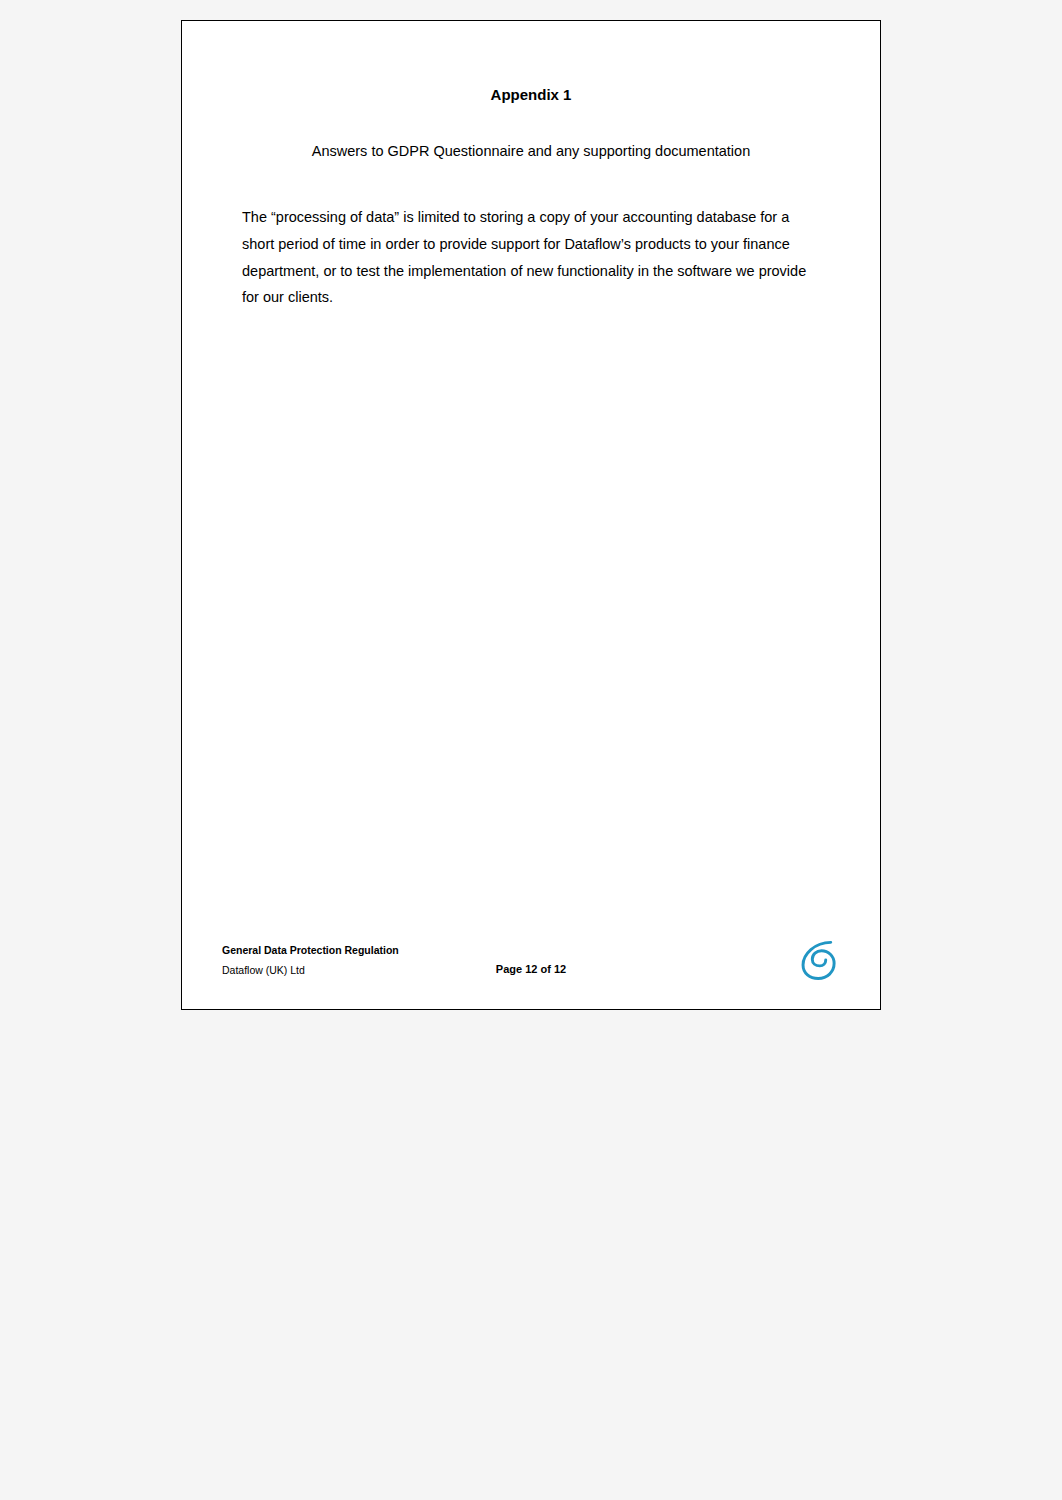Appendix 1
Answers to GDPR Questionnaire and any supporting documentation
The “processing of data” is limited to storing a copy of your accounting database for a short period of time in order to provide support for Dataflow’s products to your finance department, or to test the implementation of new functionality in the software we provide for our clients.
General Data Protection Regulation
Dataflow (UK) Ltd
Page 12 of 12